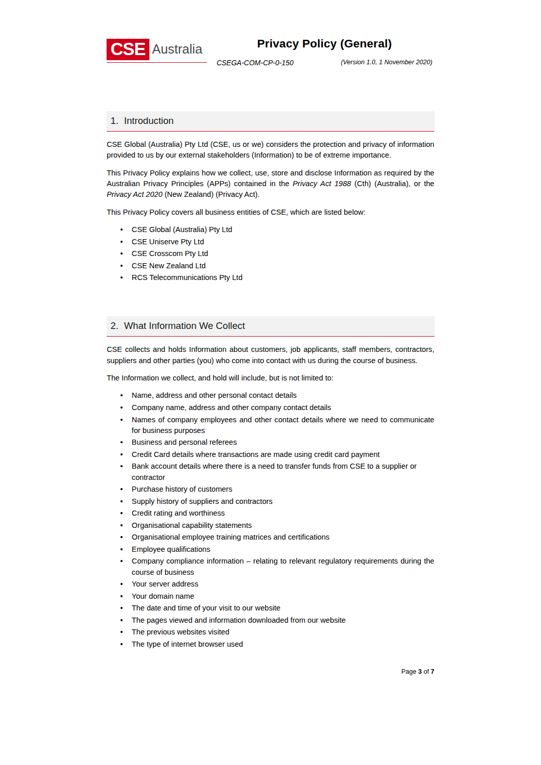CSE Australia
Privacy Policy (General)
CSEGA-COM-CP-0-150 (Version 1.0, 1 November 2020)
1. Introduction
CSE Global (Australia) Pty Ltd (CSE, us or we) considers the protection and privacy of information provided to us by our external stakeholders (Information) to be of extreme importance.
This Privacy Policy explains how we collect, use, store and disclose Information as required by the Australian Privacy Principles (APPs) contained in the Privacy Act 1988 (Cth) (Australia), or the Privacy Act 2020 (New Zealand) (Privacy Act).
This Privacy Policy covers all business entities of CSE, which are listed below:
CSE Global (Australia) Pty Ltd
CSE Uniserve Pty Ltd
CSE Crosscom Pty Ltd
CSE New Zealand Ltd
RCS Telecommunications Pty Ltd
2. What Information We Collect
CSE collects and holds Information about customers, job applicants, staff members, contractors, suppliers and other parties (you) who come into contact with us during the course of business.
The Information we collect, and hold will include, but is not limited to:
Name, address and other personal contact details
Company name, address and other company contact details
Names of company employees and other contact details where we need to communicate for business purposes
Business and personal referees
Credit Card details where transactions are made using credit card payment
Bank account details where there is a need to transfer funds from CSE to a supplier or contractor
Purchase history of customers
Supply history of suppliers and contractors
Credit rating and worthiness
Organisational capability statements
Organisational employee training matrices and certifications
Employee qualifications
Company compliance information – relating to relevant regulatory requirements during the course of business
Your server address
Your domain name
The date and time of your visit to our website
The pages viewed and information downloaded from our website
The previous websites visited
The type of internet browser used
Page 3 of 7